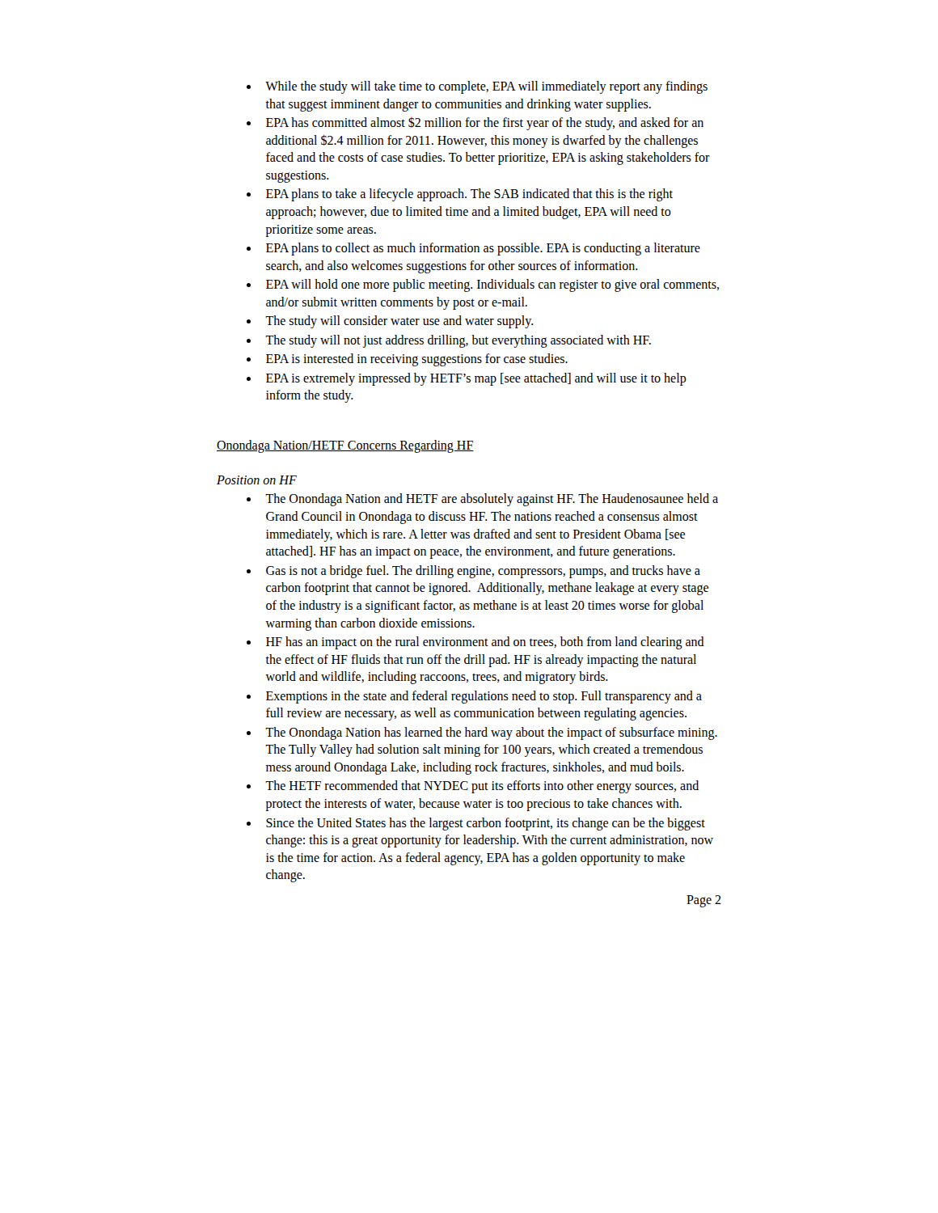While the study will take time to complete, EPA will immediately report any findings that suggest imminent danger to communities and drinking water supplies.
EPA has committed almost $2 million for the first year of the study, and asked for an additional $2.4 million for 2011. However, this money is dwarfed by the challenges faced and the costs of case studies. To better prioritize, EPA is asking stakeholders for suggestions.
EPA plans to take a lifecycle approach. The SAB indicated that this is the right approach; however, due to limited time and a limited budget, EPA will need to prioritize some areas.
EPA plans to collect as much information as possible. EPA is conducting a literature search, and also welcomes suggestions for other sources of information.
EPA will hold one more public meeting. Individuals can register to give oral comments, and/or submit written comments by post or e-mail.
The study will consider water use and water supply.
The study will not just address drilling, but everything associated with HF.
EPA is interested in receiving suggestions for case studies.
EPA is extremely impressed by HETF’s map [see attached] and will use it to help inform the study.
Onondaga Nation/HETF Concerns Regarding HF
Position on HF
The Onondaga Nation and HETF are absolutely against HF. The Haudenosaunee held a Grand Council in Onondaga to discuss HF. The nations reached a consensus almost immediately, which is rare. A letter was drafted and sent to President Obama [see attached]. HF has an impact on peace, the environment, and future generations.
Gas is not a bridge fuel. The drilling engine, compressors, pumps, and trucks have a carbon footprint that cannot be ignored. Additionally, methane leakage at every stage of the industry is a significant factor, as methane is at least 20 times worse for global warming than carbon dioxide emissions.
HF has an impact on the rural environment and on trees, both from land clearing and the effect of HF fluids that run off the drill pad. HF is already impacting the natural world and wildlife, including raccoons, trees, and migratory birds.
Exemptions in the state and federal regulations need to stop. Full transparency and a full review are necessary, as well as communication between regulating agencies.
The Onondaga Nation has learned the hard way about the impact of subsurface mining. The Tully Valley had solution salt mining for 100 years, which created a tremendous mess around Onondaga Lake, including rock fractures, sinkholes, and mud boils.
The HETF recommended that NYDEC put its efforts into other energy sources, and protect the interests of water, because water is too precious to take chances with.
Since the United States has the largest carbon footprint, its change can be the biggest change: this is a great opportunity for leadership. With the current administration, now is the time for action. As a federal agency, EPA has a golden opportunity to make change.
Page 2